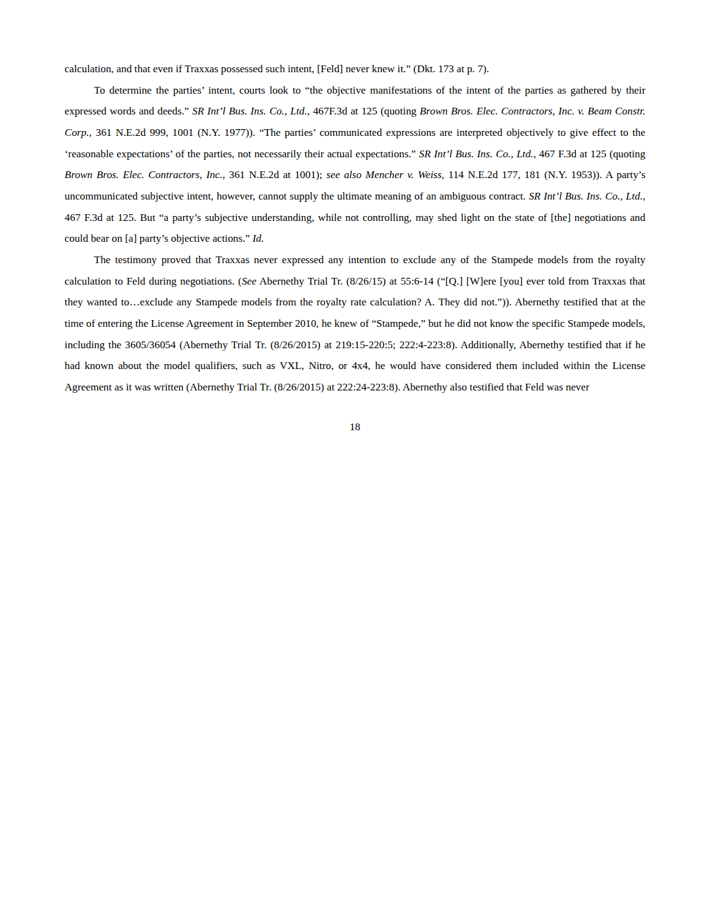calculation, and that even if Traxxas possessed such intent, [Feld] never knew it.” (Dkt. 173 at p. 7).
To determine the parties’ intent, courts look to “the objective manifestations of the intent of the parties as gathered by their expressed words and deeds.” SR Int’l Bus. Ins. Co., Ltd., 467F.3d at 125 (quoting Brown Bros. Elec. Contractors, Inc. v. Beam Constr. Corp., 361 N.E.2d 999, 1001 (N.Y. 1977)). “The parties’ communicated expressions are interpreted objectively to give effect to the ‘reasonable expectations’ of the parties, not necessarily their actual expectations.” SR Int’l Bus. Ins. Co., Ltd., 467 F.3d at 125 (quoting Brown Bros. Elec. Contractors, Inc., 361 N.E.2d at 1001); see also Mencher v. Weiss, 114 N.E.2d 177, 181 (N.Y. 1953)). A party’s uncommunicated subjective intent, however, cannot supply the ultimate meaning of an ambiguous contract. SR Int’l Bus. Ins. Co., Ltd., 467 F.3d at 125. But “a party’s subjective understanding, while not controlling, may shed light on the state of [the] negotiations and could bear on [a] party’s objective actions.” Id.
The testimony proved that Traxxas never expressed any intention to exclude any of the Stampede models from the royalty calculation to Feld during negotiations. (See Abernethy Trial Tr. (8/26/15) at 55:6-14 (“[Q.] [W]ere [you] ever told from Traxxas that they wanted to…exclude any Stampede models from the royalty rate calculation? A. They did not.”)). Abernethy testified that at the time of entering the License Agreement in September 2010, he knew of “Stampede,” but he did not know the specific Stampede models, including the 3605/36054 (Abernethy Trial Tr. (8/26/2015) at 219:15-220:5; 222:4-223:8). Additionally, Abernethy testified that if he had known about the model qualifiers, such as VXL, Nitro, or 4x4, he would have considered them included within the License Agreement as it was written (Abernethy Trial Tr. (8/26/2015) at 222:24-223:8). Abernethy also testified that Feld was never
18